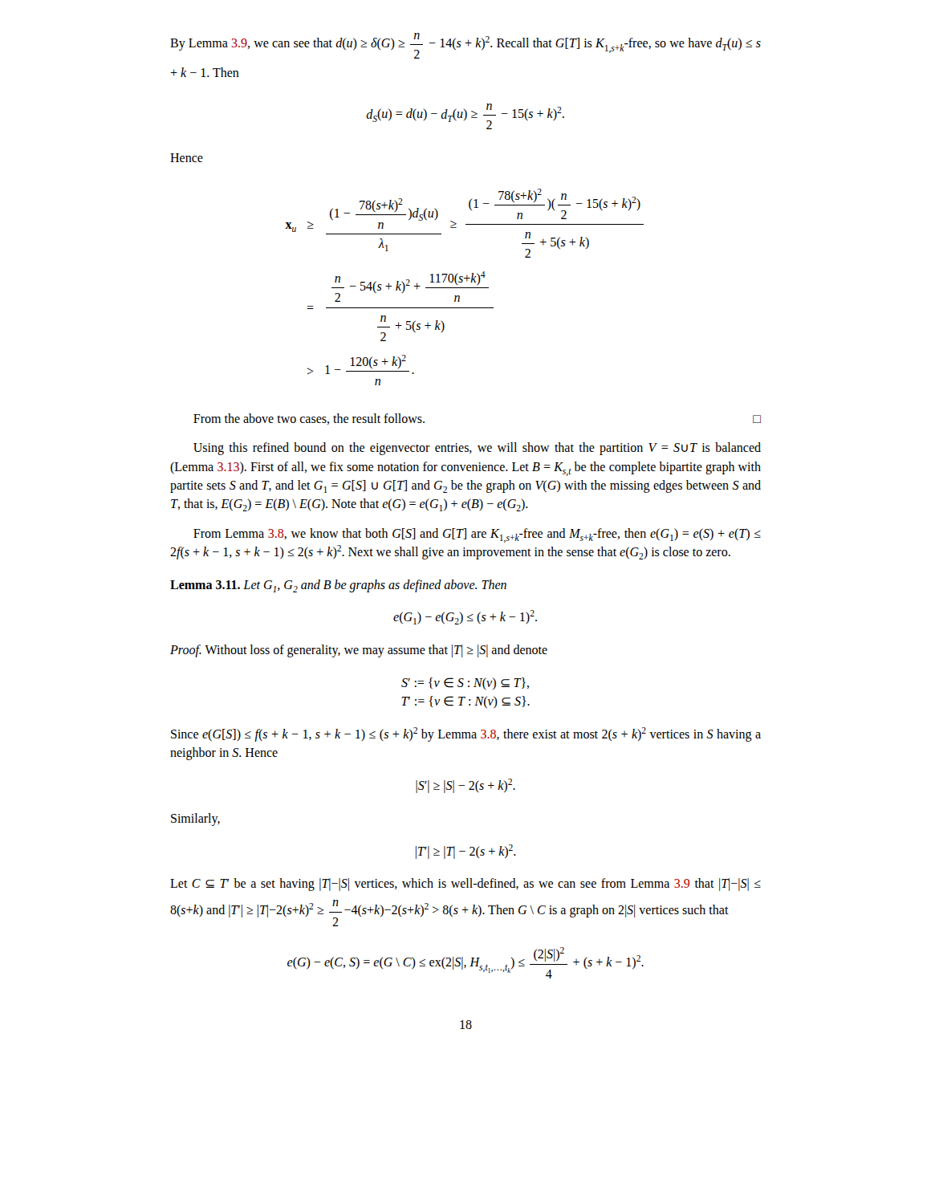By Lemma 3.9, we can see that d(u) ≥ δ(G) ≥ n 2 − 14(s + k)2. Recall that G[T] is K1,s+k-free, so we have dT(u) ≤ s + k − 1. Then
dS(u) = d(u) − dT(u) ≥ n 2 − 15(s + k)2.
Hence
| x u | ≥ | (1 − 78( s + k ) 2 n ) d S ( u ) λ 1 ≥ (1 − 78( s + k ) 2 n )( n 2 − 15( s + k ) 2 ) n 2 + 5( s + k ) |
| | = | n 2 − 54( s + k ) 2 + 1170( s + k ) 4 n n 2 + 5( s + k ) |
| | > | 1 − 120( s + k ) 2 n . |
From the above two cases, the result follows. □
Using this refined bound on the eigenvector entries, we will show that the partition V = S∪T is balanced (Lemma 3.13). First of all, we fix some notation for convenience. Let B = Ks,t be the complete bipartite graph with partite sets S and T, and let G1 = G[S] ∪ G[T] and G2 be the graph on V(G) with the missing edges between S and T, that is, E(G2) = E(B) \ E(G). Note that e(G) = e(G1) + e(B) − e(G2).
From Lemma 3.8, we know that both G[S] and G[T] are K1,s+k-free and Ms+k-free, then e(G1) = e(S) + e(T) ≤ 2f(s + k − 1, s + k − 1) ≤ 2(s + k)2. Next we shall give an improvement in the sense that e(G2) is close to zero.
Lemma 3.11. Let G1, G2 and B be graphs as defined above. Then
e(G1) − e(G2) ≤ (s + k − 1)2.
Proof. Without loss of generality, we may assume that |T| ≥ |S| and denote
S′ := {v ∈ S : N(v) ⊆ T},
T′ := {v ∈ T : N(v) ⊆ S}.
Since e(G[S]) ≤ f(s + k − 1, s + k − 1) ≤ (s + k)2 by Lemma 3.8, there exist at most 2(s + k)2 vertices in S having a neighbor in S. Hence
|S′| ≥ |S| − 2(s + k)2.
Similarly,
|T′| ≥ |T| − 2(s + k)2.
Let C ⊆ T′ be a set having |T|−|S| vertices, which is well-defined, as we can see from Lemma 3.9 that |T|−|S| ≤ 8(s+k) and |T′| ≥ |T|−2(s+k)2 ≥ n 2−4(s+k)−2(s+k)2 > 8(s + k). Then G \ C is a graph on 2|S| vertices such that
e(G) − e(C, S) = e(G \ C) ≤ ex(2|S|, Hs,t1,…,tk) ≤ (2|S|)24 + (s + k − 1)2.
18